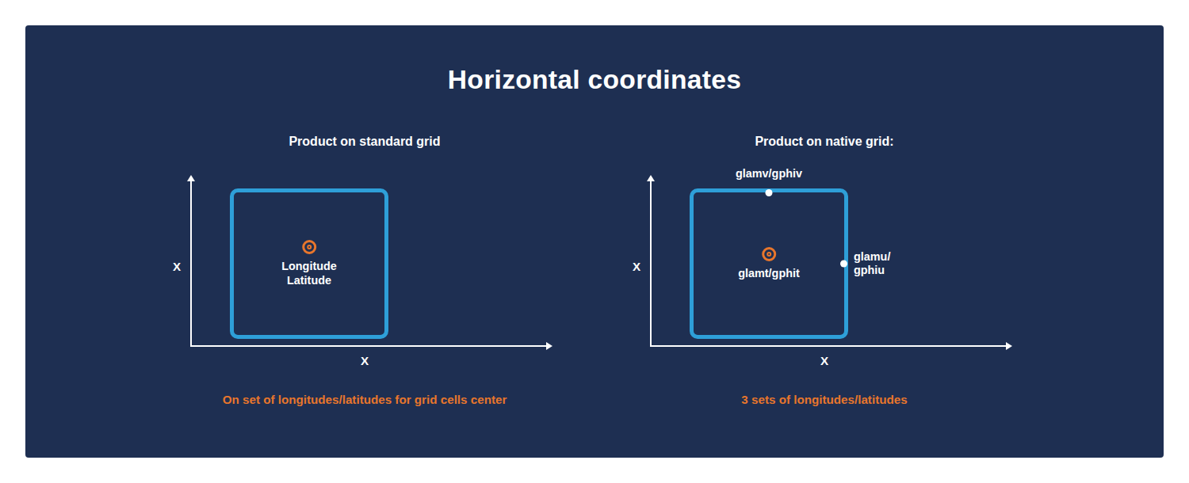Horizontal coordinates
Product on standard grid
X X
Longitude
Latitude
On set of longitudes/latitudes for grid cells center
Product on native grid:
X X
glamv/gphiv glamu/
gphiu
glamt/gphit
3 sets of longitudes/latitudes